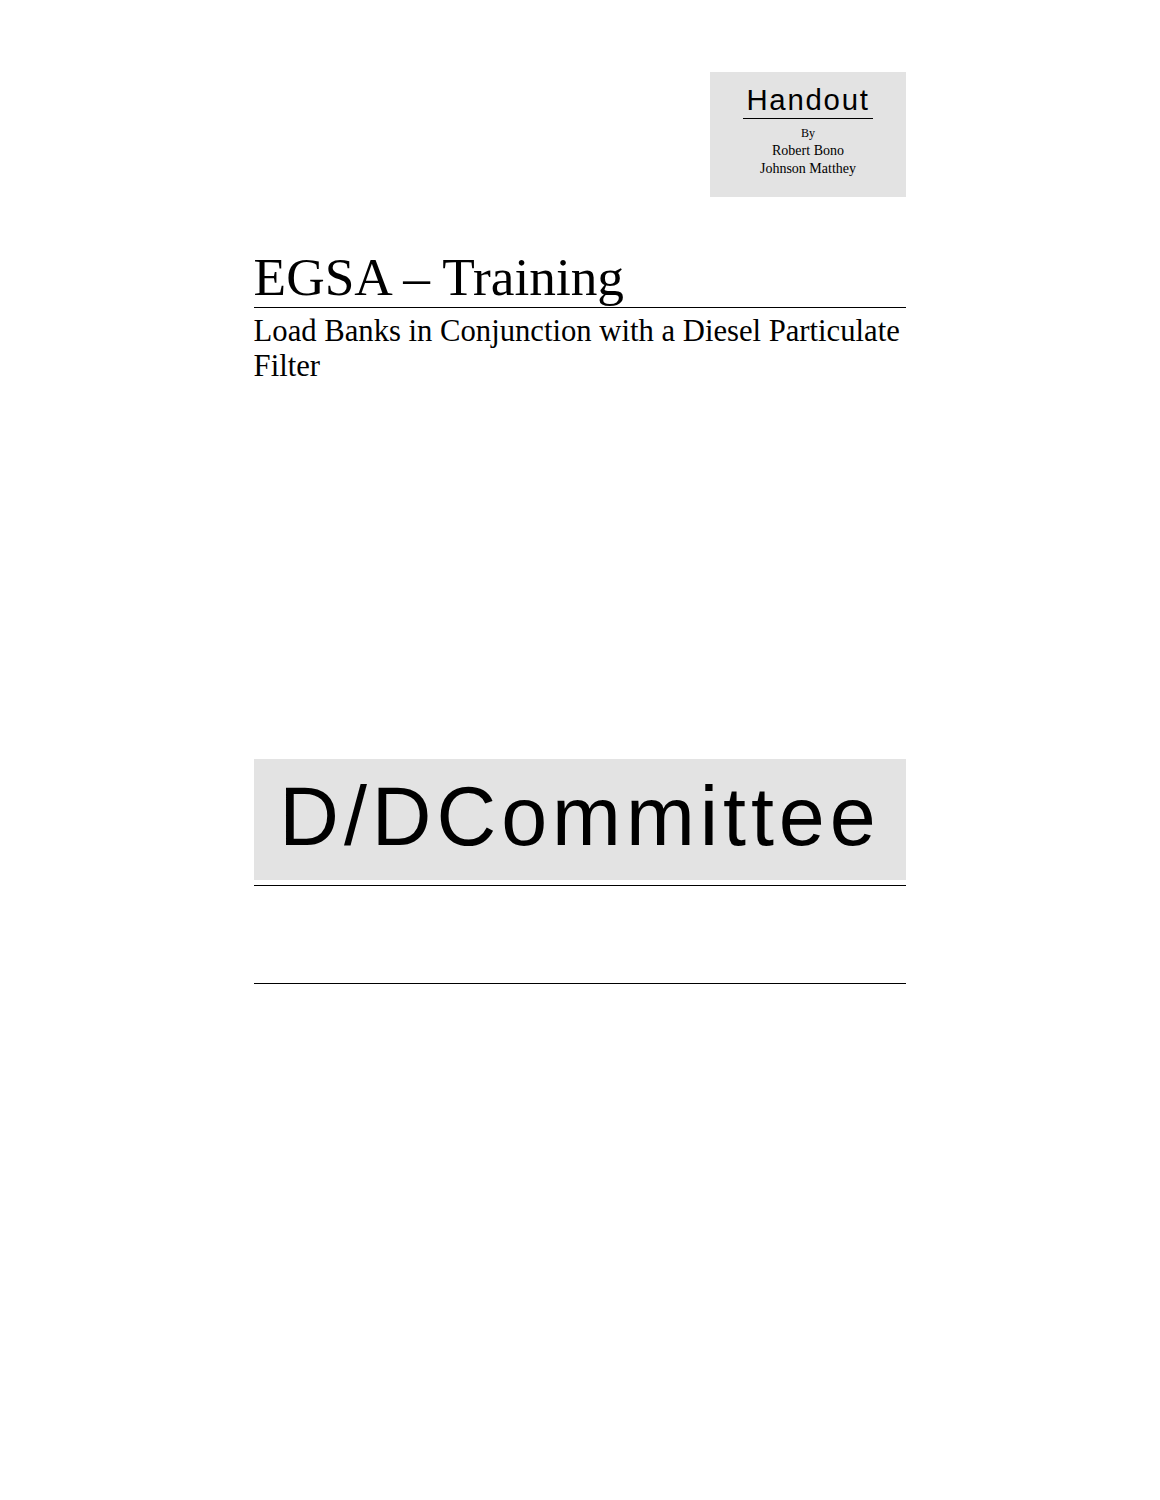Handout
By
Robert Bono
Johnson Matthey
EGSA – Training
Load Banks in Conjunction with a Diesel Particulate Filter
D/DCommittee